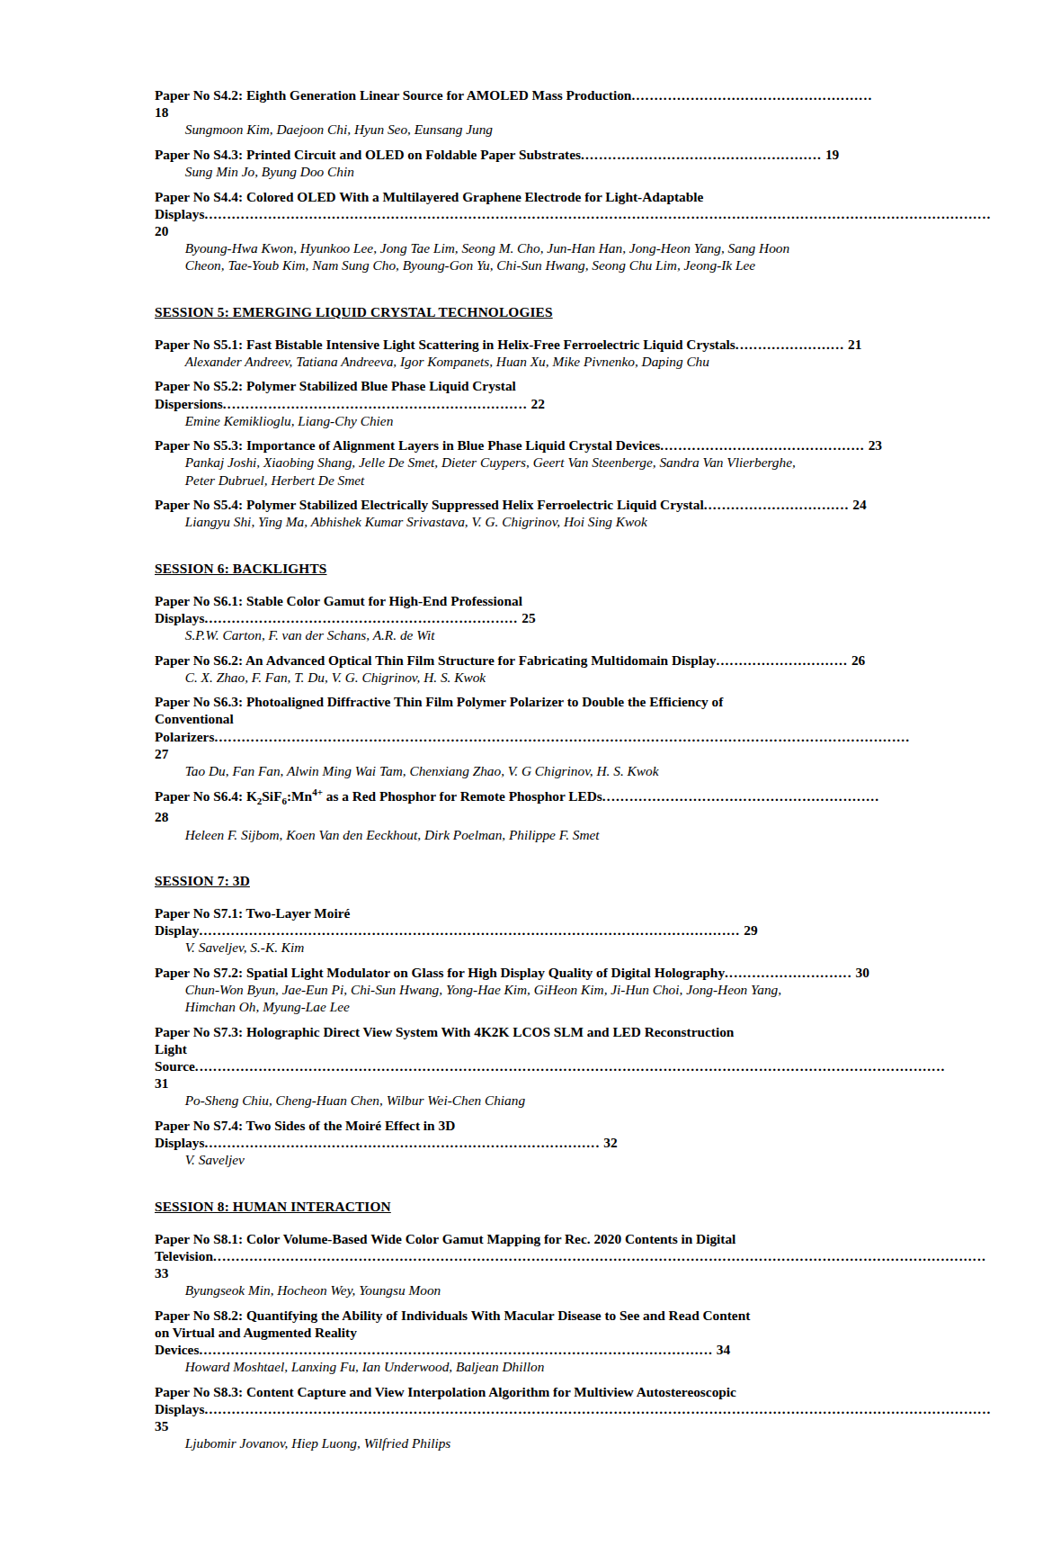Paper No S4.2: Eighth Generation Linear Source for AMOLED Mass Production..................................................... 18 Sungmoon Kim, Daejoon Chi, Hyun Seo, Eunsang Jung
Paper No S4.3: Printed Circuit and OLED on Foldable Paper Substrates..................................................... 19 Sung Min Jo, Byung Doo Chin
Paper No S4.4: Colored OLED With a Multilayered Graphene Electrode for Light-Adaptable
Displays............................................................................................................................................................................. 20 Byoung-Hwa Kwon, Hyunkoo Lee, Jong Tae Lim, Seong M. Cho, Jun-Han Han, Jong-Heon Yang, Sang Hoon
Cheon, Tae-Youb Kim, Nam Sung Cho, Byoung-Gon Yu, Chi-Sun Hwang, Seong Chu Lim, Jeong-Ik Lee
SESSION 5: EMERGING LIQUID CRYSTAL TECHNOLOGIES
Paper No S5.1: Fast Bistable Intensive Light Scattering in Helix-Free Ferroelectric Liquid Crystals........................ 21 Alexander Andreev, Tatiana Andreeva, Igor Kompanets, Huan Xu, Mike Pivnenko, Daping Chu
Paper No S5.2: Polymer Stabilized Blue Phase Liquid Crystal Dispersions................................................................... 22 Emine Kemiklioglu, Liang-Chy Chien
Paper No S5.3: Importance of Alignment Layers in Blue Phase Liquid Crystal Devices............................................. 23 Pankaj Joshi, Xiaobing Shang, Jelle De Smet, Dieter Cuypers, Geert Van Steenberge, Sandra Van Vlierberghe,
Peter Dubruel, Herbert De Smet
Paper No S5.4: Polymer Stabilized Electrically Suppressed Helix Ferroelectric Liquid Crystal................................ 24 Liangyu Shi, Ying Ma, Abhishek Kumar Srivastava, V. G. Chigrinov, Hoi Sing Kwok
SESSION 6: BACKLIGHTS
Paper No S6.1: Stable Color Gamut for High-End Professional Displays..................................................................... 25 S.P.W. Carton, F. van der Schans, A.R. de Wit
Paper No S6.2: An Advanced Optical Thin Film Structure for Fabricating Multidomain Display............................. 26 C. X. Zhao, F. Fan, T. Du, V. G. Chigrinov, H. S. Kwok
Paper No S6.3: Photoaligned Diffractive Thin Film Polymer Polarizer to Double the Efficiency of
Conventional Polarizers......................................................................................................................................................... 27 Tao Du, Fan Fan, Alwin Ming Wai Tam, Chenxiang Zhao, V. G Chigrinov, H. S. Kwok
Paper No S6.4: K2SiF6:Mn4+ as a Red Phosphor for Remote Phosphor LEDs............................................................. 28 Heleen F. Sijbom, Koen Van den Eeckhout, Dirk Poelman, Philippe F. Smet
SESSION 7: 3D
Paper No S7.1: Two-Layer Moiré Display....................................................................................................................... 29 V. Saveljev, S.-K. Kim
Paper No S7.2: Spatial Light Modulator on Glass for High Display Quality of Digital Holography............................ 30 Chun-Won Byun, Jae-Eun Pi, Chi-Sun Hwang, Yong-Hae Kim, GiHeon Kim, Ji-Hun Choi, Jong-Heon Yang,
Himchan Oh, Myung-Lae Lee
Paper No S7.3: Holographic Direct View System With 4K2K LCOS SLM and LED Reconstruction
Light Source..................................................................................................................................................................... 31 Po-Sheng Chiu, Cheng-Huan Chen, Wilbur Wei-Chen Chiang
Paper No S7.4: Two Sides of the Moiré Effect in 3D Displays....................................................................................... 32 V. Saveljev
SESSION 8: HUMAN INTERACTION
Paper No S8.1: Color Volume-Based Wide Color Gamut Mapping for Rec. 2020 Contents in Digital
Television.......................................................................................................................................................................... 33 Byungseok Min, Hocheon Wey, Youngsu Moon
Paper No S8.2: Quantifying the Ability of Individuals With Macular Disease to See and Read Content
on Virtual and Augmented Reality Devices................................................................................................................. 34 Howard Moshtael, Lanxing Fu, Ian Underwood, Baljean Dhillon
Paper No S8.3: Content Capture and View Interpolation Algorithm for Multiview Autostereoscopic
Displays............................................................................................................................................................................. 35 Ljubomir Jovanov, Hiep Luong, Wilfried Philips